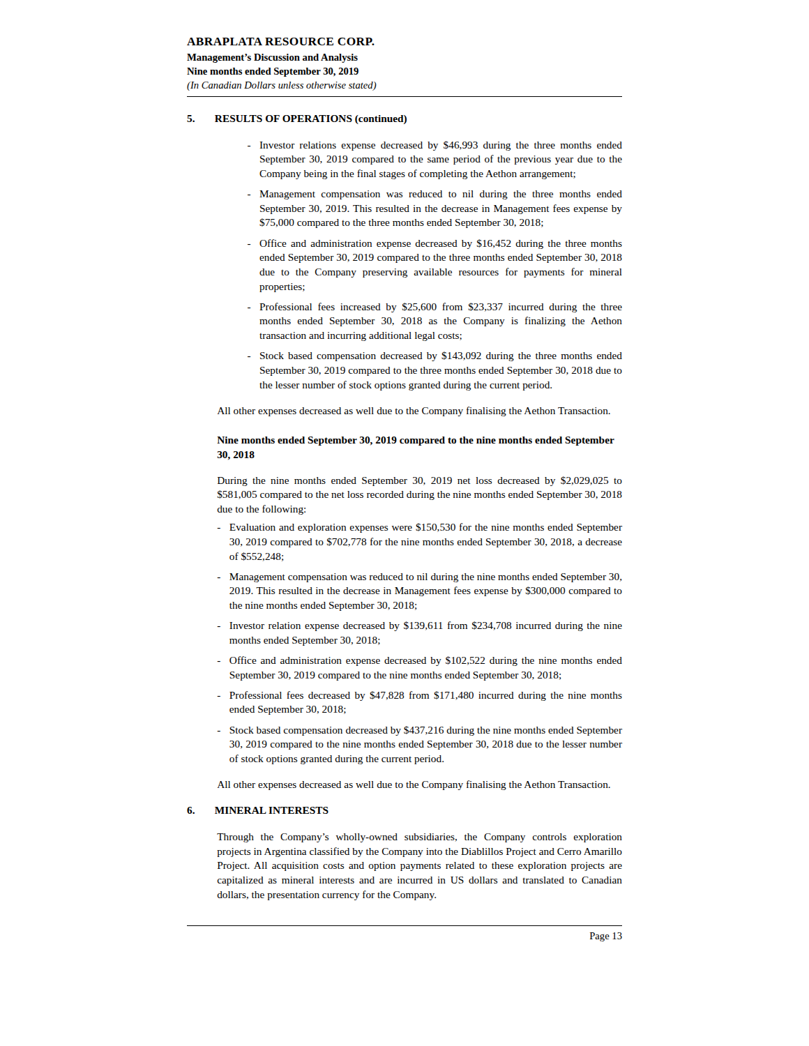ABRAPLATA RESOURCE CORP.
Management’s Discussion and Analysis
Nine months ended September 30, 2019
(In Canadian Dollars unless otherwise stated)
5. RESULTS OF OPERATIONS (continued)
Investor relations expense decreased by $46,993 during the three months ended September 30, 2019 compared to the same period of the previous year due to the Company being in the final stages of completing the Aethon arrangement;
Management compensation was reduced to nil during the three months ended September 30, 2019. This resulted in the decrease in Management fees expense by $75,000 compared to the three months ended September 30, 2018;
Office and administration expense decreased by $16,452 during the three months ended September 30, 2019 compared to the three months ended September 30, 2018 due to the Company preserving available resources for payments for mineral properties;
Professional fees increased by $25,600 from $23,337 incurred during the three months ended September 30, 2018 as the Company is finalizing the Aethon transaction and incurring additional legal costs;
Stock based compensation decreased by $143,092 during the three months ended September 30, 2019 compared to the three months ended September 30, 2018 due to the lesser number of stock options granted during the current period.
All other expenses decreased as well due to the Company finalising the Aethon Transaction.
Nine months ended September 30, 2019 compared to the nine months ended September 30, 2018
During the nine months ended September 30, 2019 net loss decreased by $2,029,025 to $581,005 compared to the net loss recorded during the nine months ended September 30, 2018 due to the following:
Evaluation and exploration expenses were $150,530 for the nine months ended September 30, 2019 compared to $702,778 for the nine months ended September 30, 2018, a decrease of $552,248;
Management compensation was reduced to nil during the nine months ended September 30, 2019. This resulted in the decrease in Management fees expense by $300,000 compared to the nine months ended September 30, 2018;
Investor relation expense decreased by $139,611 from $234,708 incurred during the nine months ended September 30, 2018;
Office and administration expense decreased by $102,522 during the nine months ended September 30, 2019 compared to the nine months ended September 30, 2018;
Professional fees decreased by $47,828 from $171,480 incurred during the nine months ended September 30, 2018;
Stock based compensation decreased by $437,216 during the nine months ended September 30, 2019 compared to the nine months ended September 30, 2018 due to the lesser number of stock options granted during the current period.
All other expenses decreased as well due to the Company finalising the Aethon Transaction.
6. MINERAL INTERESTS
Through the Company’s wholly-owned subsidiaries, the Company controls exploration projects in Argentina classified by the Company into the Diablillos Project and Cerro Amarillo Project. All acquisition costs and option payments related to these exploration projects are capitalized as mineral interests and are incurred in US dollars and translated to Canadian dollars, the presentation currency for the Company.
Page 13